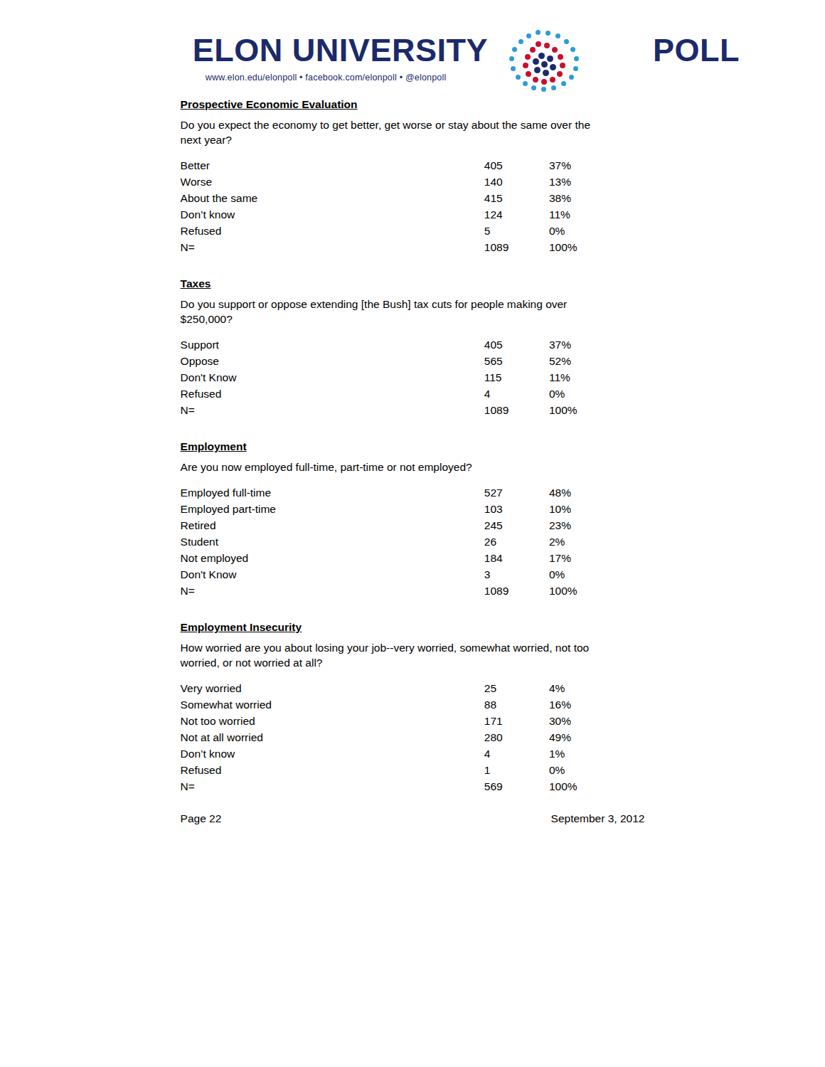ELON UNIVERSITY POLL
www.elon.edu/elonpoll • facebook.com/elonpoll • @elonpoll
Prospective Economic Evaluation
Do you expect the economy to get better, get worse or stay about the same over the next year?
| Better | 405 | 37% |
| Worse | 140 | 13% |
| About the same | 415 | 38% |
| Don’t know | 124 | 11% |
| Refused | 5 | 0% |
| N= | 1089 | 100% |
Taxes
Do you support or oppose extending [the Bush] tax cuts for people making over $250,000?
| Support | 405 | 37% |
| Oppose | 565 | 52% |
| Don't Know | 115 | 11% |
| Refused | 4 | 0% |
| N= | 1089 | 100% |
Employment
Are you now employed full-time, part-time or not employed?
| Employed full-time | 527 | 48% |
| Employed part-time | 103 | 10% |
| Retired | 245 | 23% |
| Student | 26 | 2% |
| Not employed | 184 | 17% |
| Don't Know | 3 | 0% |
| N= | 1089 | 100% |
Employment Insecurity
How worried are you about losing your job--very worried, somewhat worried, not too worried, or not worried at all?
| Very worried | 25 | 4% |
| Somewhat worried | 88 | 16% |
| Not too worried | 171 | 30% |
| Not at all worried | 280 | 49% |
| Don’t know | 4 | 1% |
| Refused | 1 | 0% |
| N= | 569 | 100% |
Page 22 September 3, 2012